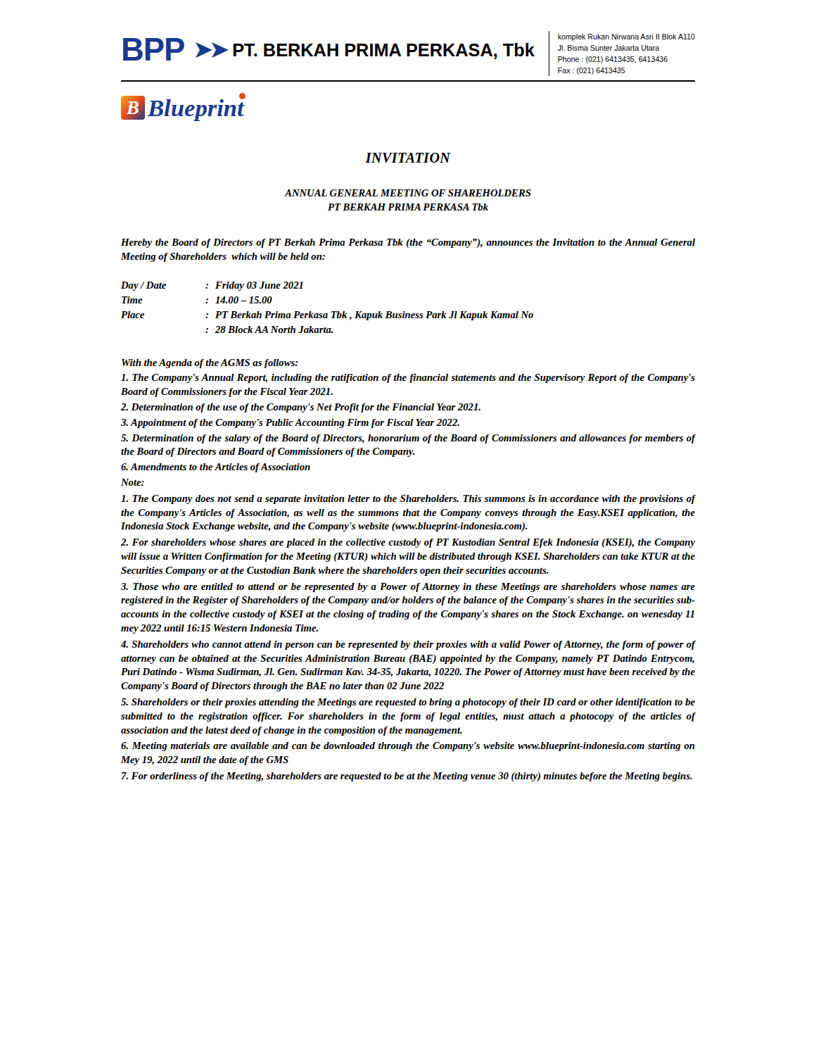BPP➤➤ PT. BERKAH PRIMA PERKASA, Tbk
komplek Rukan Nirwana Asri II Blok A110
Jl. Bisma Sunter Jakarta Utara
Phone : (021) 6413435, 6413436
Fax : (021) 6413435
Blueprint
INVITATION
ANNUAL GENERAL MEETING OF SHAREHOLDERS
PT BERKAH PRIMA PERKASA Tbk
Hereby the Board of Directors of PT Berkah Prima Perkasa Tbk (the “Company”), announces the Invitation to the Annual General Meeting of Shareholders which will be held on:
| Day / Date | : | Friday 03 June 2021 |
| Time | : | 14.00 – 15.00 |
| Place | : | PT Berkah Prima Perkasa Tbk , Kapuk Business Park Jl Kapuk Kamal No |
| | : | 28 Block AA North Jakarta. |
With the Agenda of the AGMS as follows:
1. The Company's Annual Report, including the ratification of the financial statements and the Supervisory Report of the Company's Board of Commissioners for the Fiscal Year 2021.
2. Determination of the use of the Company's Net Profit for the Financial Year 2021.
3. Appointment of the Company's Public Accounting Firm for Fiscal Year 2022.
5. Determination of the salary of the Board of Directors, honorarium of the Board of Commissioners and allowances for members of the Board of Directors and Board of Commissioners of the Company.
6. Amendments to the Articles of Association
Note:
1. The Company does not send a separate invitation letter to the Shareholders. This summons is in accordance with the provisions of the Company's Articles of Association, as well as the summons that the Company conveys through the Easy.KSEI application, the Indonesia Stock Exchange website, and the Company's website (www.blueprint-indonesia.com).
2. For shareholders whose shares are placed in the collective custody of PT Kustodian Sentral Efek Indonesia (KSEI), the Company will issue a Written Confirmation for the Meeting (KTUR) which will be distributed through KSEI. Shareholders can take KTUR at the Securities Company or at the Custodian Bank where the shareholders open their securities accounts.
3. Those who are entitled to attend or be represented by a Power of Attorney in these Meetings are shareholders whose names are registered in the Register of Shareholders of the Company and/or holders of the balance of the Company's shares in the securities sub-accounts in the collective custody of KSEI at the closing of trading of the Company's shares on the Stock Exchange. on wenesday 11 mey 2022 until 16:15 Western Indonesia Time.
4. Shareholders who cannot attend in person can be represented by their proxies with a valid Power of Attorney, the form of power of attorney can be obtained at the Securities Administration Bureau (BAE) appointed by the Company, namely PT Datindo Entrycom, Puri Datindo - Wisma Sudirman, Jl. Gen. Sudirman Kav. 34-35, Jakarta, 10220. The Power of Attorney must have been received by the Company's Board of Directors through the BAE no later than 02 June 2022
5. Shareholders or their proxies attending the Meetings are requested to bring a photocopy of their ID card or other identification to be submitted to the registration officer. For shareholders in the form of legal entities, must attach a photocopy of the articles of association and the latest deed of change in the composition of the management.
6. Meeting materials are available and can be downloaded through the Company's website www.blueprint-indonesia.com starting on Mey 19, 2022 until the date of the GMS
7. For orderliness of the Meeting, shareholders are requested to be at the Meeting venue 30 (thirty) minutes before the Meeting begins.